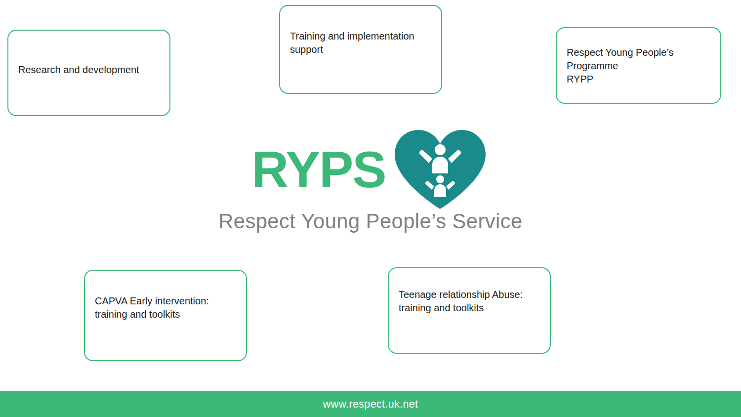Research and development
Training and implementation support
Respect Young People’s Programme
RYPP
RYPS
Respect Young People’s Service
CAPVA Early intervention: training and toolkits
Teenage relationship Abuse: training and toolkits
www.respect.uk.net